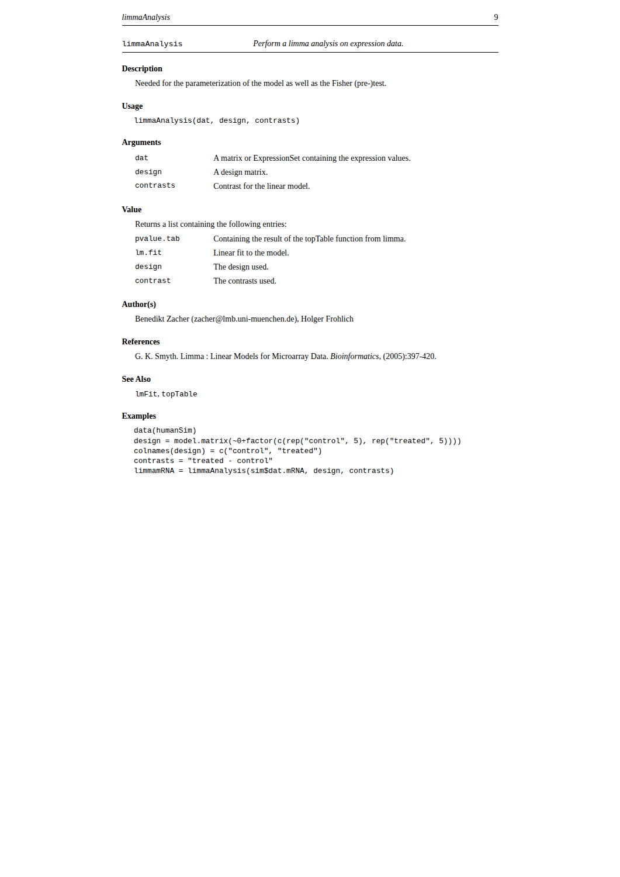limmaAnalysis 9
limmaAnalysis Perform a limma analysis on expression data.
Description
Needed for the parameterization of the model as well as the Fisher (pre-)test.
Usage
limmaAnalysis(dat, design, contrasts)
Arguments
dat
A matrix or ExpressionSet containing the expression values.
design
A design matrix.
contrasts
Contrast for the linear model.
Value
Returns a list containing the following entries:
pvalue.tab
Containing the result of the topTable function from limma.
lm.fit
Linear fit to the model.
design
The design used.
contrast
The contrasts used.
Author(s)
Benedikt Zacher (zacher@lmb.uni-muenchen.de), Holger Frohlich
References
G. K. Smyth. Limma : Linear Models for Microarray Data. Bioinformatics, (2005):397-420.
See Also
lmFit, topTable
Examples
data(humanSim)
design = model.matrix(~0+factor(c(rep("control", 5), rep("treated", 5))))
colnames(design) = c("control", "treated")
contrasts = "treated - control"
limmamRNA = limmaAnalysis(sim$dat.mRNA, design, contrasts)